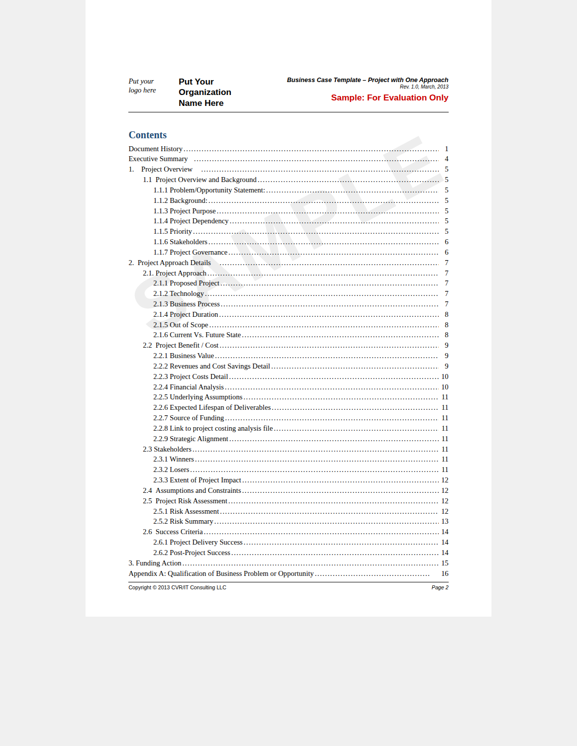SAMPLE
Put your
logo here
Put Your
Organization
Name Here
Business Case Template – Project with One Approach
Rev. 1.0, March, 2013
Sample: For Evaluation Only
Contents
Document History........................................................................................................................... 1
Executive Summary ..................................................................................................................... 4
1. Project Overview ......................................................................................................... 5
1.1 Project Overview and Background................................................................................. 5
1.1.1 Problem/Opportunity Statement:................................................................................. 5
1.1.2 Background:................................................................................................................. 5
1.1.3 Project Purpose............................................................................................................. 5
1.1.4 Project Dependency..................................................................................................... 5
1.1.5 Priority....................................................................................................................... 5
1.1.6 Stakeholders................................................................................................................. 6
1.1.7 Project Governance....................................................................................................... 6
2. Project Approach Details ....................................................................................................... 7
2.1. Project Approach............................................................................................................. 7
2.1.1 Proposed Project......................................................................................................... 7
2.1.2 Technology................................................................................................................... 7
2.1.3 Business Process......................................................................................................... 7
2.1.4 Project Duration........................................................................................................... 8
2.1.5 Out of Scope................................................................................................................. 8
2.1.6 Current Vs. Future State............................................................................................. 8
2.2 Project Benefit / Cost......................................................................................................... 9
2.2.1 Business Value............................................................................................................. 9
2.2.2 Revenues and Cost Savings Detail............................................................................. 9
2.2.3 Project Costs Detail....................................................................................................... 10
2.2.4 Financial Analysis....................................................................................................... 10
2.2.5 Underlying Assumptions............................................................................................. 11
2.2.6 Expected Lifespan of Deliverables......................................................................... 11
2.2.7 Source of Funding......................................................................................................... 11
2.2.8 Link to project costing analysis file......................................................................... 11
2.2.9 Strategic Alignment..................................................................................................... 11
2.3 Stakeholders......................................................................................................................... 11
2.3.1 Winners......................................................................................................................... 11
2.3.2 Losers............................................................................................................................. 11
2.3.3 Extent of Project Impact............................................................................................. 12
2.4 Assumptions and Constraints......................................................................................... 12
2.5 Project Risk Assessment................................................................................................. 12
2.5.1 Risk Assessment......................................................................................................... 12
2.5.2 Risk Summary............................................................................................................. 13
2.6 Success Criteria................................................................................................................. 14
2.6.1 Project Delivery Success............................................................................................. 14
2.6.2 Post-Project Success..................................................................................................... 14
3. Funding Action......................................................................................................................... 15
Appendix A: Qualification of Business Problem or Opportunity............................................. 16
Copyright © 2013 CVR/IT Consulting LLC Page 2